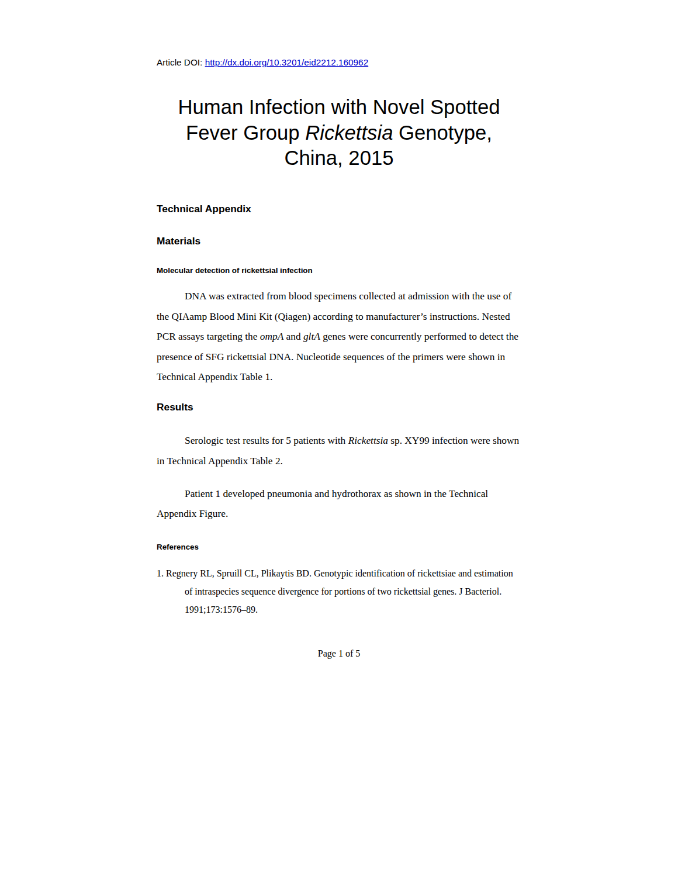Article DOI: http://dx.doi.org/10.3201/eid2212.160962
Human Infection with Novel Spotted Fever Group Rickettsia Genotype, China, 2015
Technical Appendix
Materials
Molecular detection of rickettsial infection
DNA was extracted from blood specimens collected at admission with the use of the QIAamp Blood Mini Kit (Qiagen) according to manufacturer’s instructions. Nested PCR assays targeting the ompA and gltA genes were concurrently performed to detect the presence of SFG rickettsial DNA. Nucleotide sequences of the primers were shown in Technical Appendix Table 1.
Results
Serologic test results for 5 patients with Rickettsia sp. XY99 infection were shown in Technical Appendix Table 2.
Patient 1 developed pneumonia and hydrothorax as shown in the Technical Appendix Figure.
References
1. Regnery RL, Spruill CL, Plikaytis BD. Genotypic identification of rickettsiae and estimation of intraspecies sequence divergence for portions of two rickettsial genes. J Bacteriol. 1991;173:1576–89.
Page 1 of 5